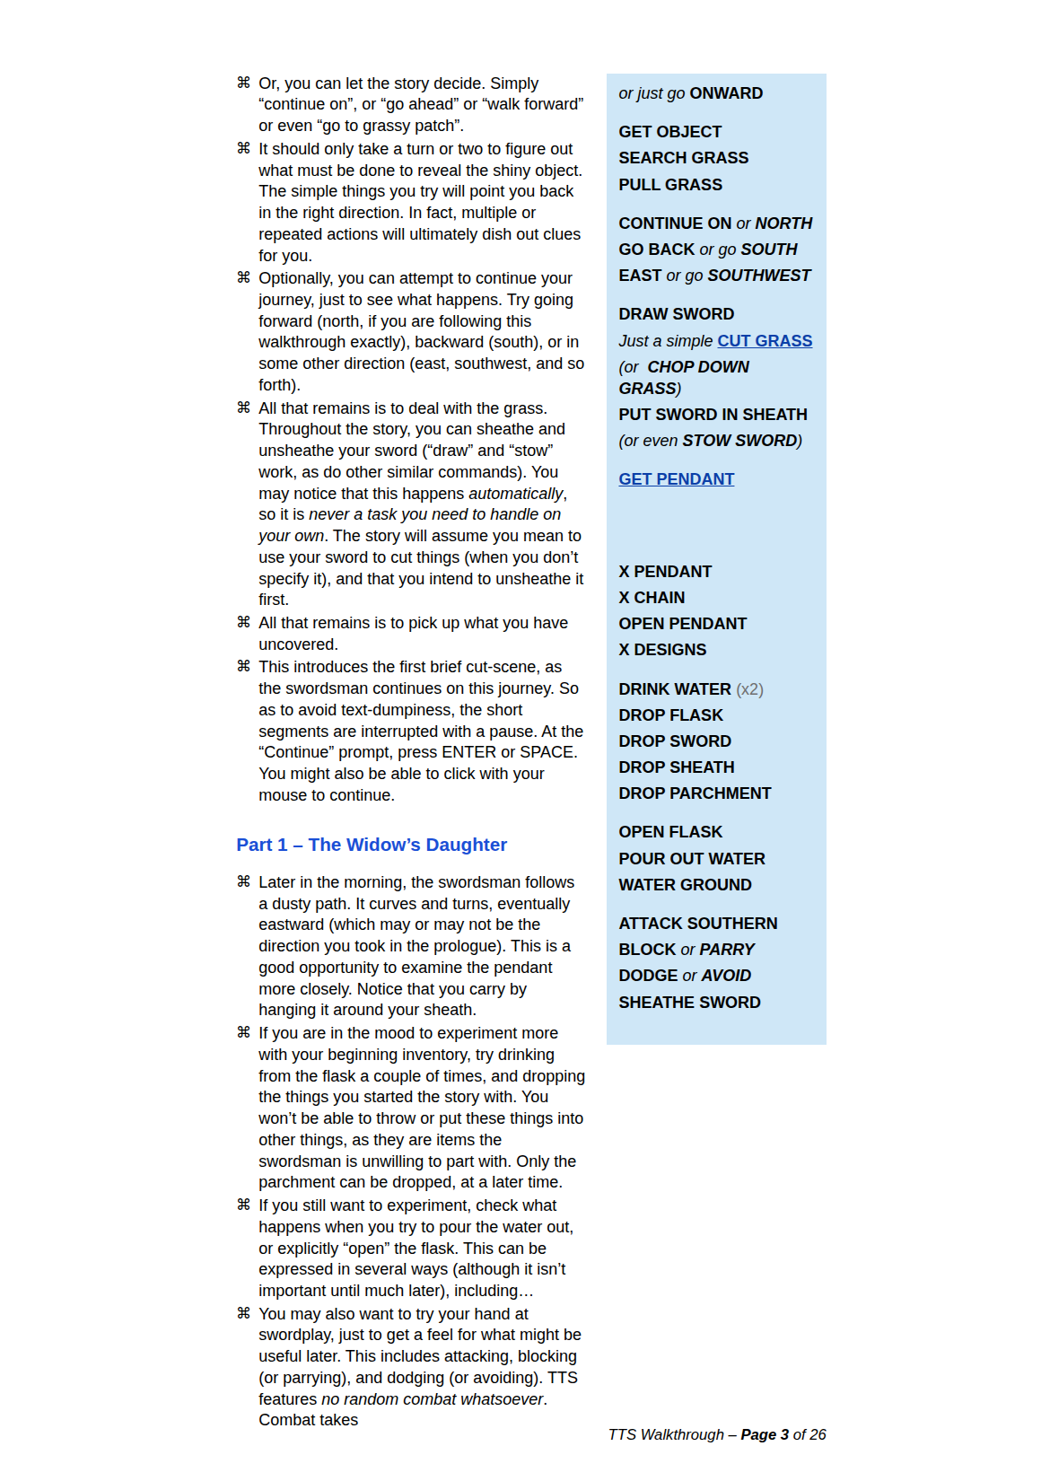⌘ Or, you can let the story decide. Simply “continue on”, or “go ahead” or “walk forward” or even “go to grassy patch”.
⌘ It should only take a turn or two to figure out what must be done to reveal the shiny object. The simple things you try will point you back in the right direction. In fact, multiple or repeated actions will ultimately dish out clues for you.
⌘ Optionally, you can attempt to continue your journey, just to see what happens. Try going forward (north, if you are following this walkthrough exactly), backward (south), or in some other direction (east, southwest, and so forth).
⌘ All that remains is to deal with the grass. Throughout the story, you can sheathe and unsheathe your sword (“draw” and “stow” work, as do other similar commands). You may notice that this happens automatically, so it is never a task you need to handle on your own. The story will assume you mean to use your sword to cut things (when you don’t specify it), and that you intend to unsheathe it first.
⌘ All that remains is to pick up what you have uncovered.
⌘ This introduces the first brief cut-scene, as the swordsman continues on this journey. So as to avoid text-dumpiness, the short segments are interrupted with a pause. At the “Continue” prompt, press ENTER or SPACE. You might also be able to click with your mouse to continue.
Part 1 – The Widow’s Daughter
⌘ Later in the morning, the swordsman follows a dusty path. It curves and turns, eventually eastward (which may or may not be the direction you took in the prologue). This is a good opportunity to examine the pendant more closely. Notice that you carry by hanging it around your sheath.
⌘ If you are in the mood to experiment more with your beginning inventory, try drinking from the flask a couple of times, and dropping the things you started the story with. You won’t be able to throw or put these things into other things, as they are items the swordsman is unwilling to part with. Only the parchment can be dropped, at a later time.
⌘ If you still want to experiment, check what happens when you try to pour the water out, or explicitly “open” the flask. This can be expressed in several ways (although it isn’t important until much later), including…
⌘ You may also want to try your hand at swordplay, just to get a feel for what might be useful later. This includes attacking, blocking (or parrying), and dodging (or avoiding). TTS features no random combat whatsoever. Combat takes
or just go ONWARD
GET OBJECT
SEARCH GRASS
PULL GRASS
CONTINUE ON or NORTH
GO BACK or go SOUTH
EAST or go SOUTHWEST
DRAW SWORD
Just a simple CUT GRASS
(or CHOP DOWN GRASS)
PUT SWORD IN SHEATH
(or even STOW SWORD)
GET PENDANT
X PENDANT
X CHAIN
OPEN PENDANT
X DESIGNS
DRINK WATER (x2)
DROP FLASK
DROP SWORD
DROP SHEATH
DROP PARCHMENT
OPEN FLASK
POUR OUT WATER
WATER GROUND
ATTACK SOUTHERN
BLOCK or PARRY
DODGE or AVOID
SHEATHE SWORD
TTS Walkthrough – Page 3 of 26